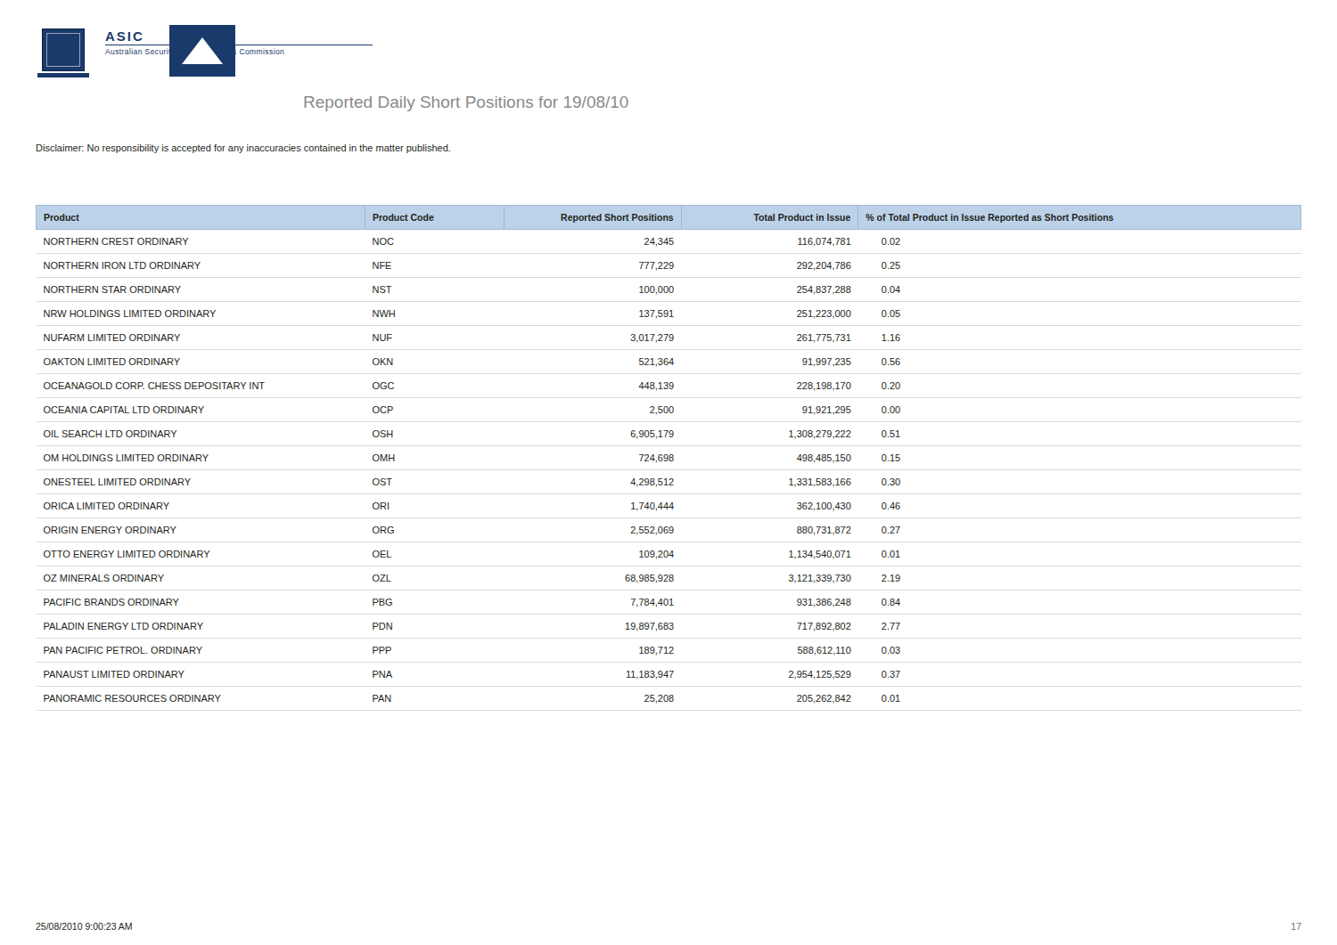ASIC
Australian Securities & Investments Commission
Reported Daily Short Positions for 19/08/10
Disclaimer: No responsibility is accepted for any inaccuracies contained in the matter published.
| Product | Product Code | Reported Short Positions | Total Product in Issue | % of Total Product in Issue Reported as Short Positions |
| --- | --- | --- | --- | --- |
| NORTHERN CREST ORDINARY | NOC | 24,345 | 116,074,781 | 0.02 |
| NORTHERN IRON LTD ORDINARY | NFE | 777,229 | 292,204,786 | 0.25 |
| NORTHERN STAR ORDINARY | NST | 100,000 | 254,837,288 | 0.04 |
| NRW HOLDINGS LIMITED ORDINARY | NWH | 137,591 | 251,223,000 | 0.05 |
| NUFARM LIMITED ORDINARY | NUF | 3,017,279 | 261,775,731 | 1.16 |
| OAKTON LIMITED ORDINARY | OKN | 521,364 | 91,997,235 | 0.56 |
| OCEANAGOLD CORP. CHESS DEPOSITARY INT | OGC | 448,139 | 228,198,170 | 0.20 |
| OCEANIA CAPITAL LTD ORDINARY | OCP | 2,500 | 91,921,295 | 0.00 |
| OIL SEARCH LTD ORDINARY | OSH | 6,905,179 | 1,308,279,222 | 0.51 |
| OM HOLDINGS LIMITED ORDINARY | OMH | 724,698 | 498,485,150 | 0.15 |
| ONESTEEL LIMITED ORDINARY | OST | 4,298,512 | 1,331,583,166 | 0.30 |
| ORICA LIMITED ORDINARY | ORI | 1,740,444 | 362,100,430 | 0.46 |
| ORIGIN ENERGY ORDINARY | ORG | 2,552,069 | 880,731,872 | 0.27 |
| OTTO ENERGY LIMITED ORDINARY | OEL | 109,204 | 1,134,540,071 | 0.01 |
| OZ MINERALS ORDINARY | OZL | 68,985,928 | 3,121,339,730 | 2.19 |
| PACIFIC BRANDS ORDINARY | PBG | 7,784,401 | 931,386,248 | 0.84 |
| PALADIN ENERGY LTD ORDINARY | PDN | 19,897,683 | 717,892,802 | 2.77 |
| PAN PACIFIC PETROL. ORDINARY | PPP | 189,712 | 588,612,110 | 0.03 |
| PANAUST LIMITED ORDINARY | PNA | 11,183,947 | 2,954,125,529 | 0.37 |
| PANORAMIC RESOURCES ORDINARY | PAN | 25,208 | 205,262,842 | 0.01 |
25/08/2010 9:00:23 AM 17